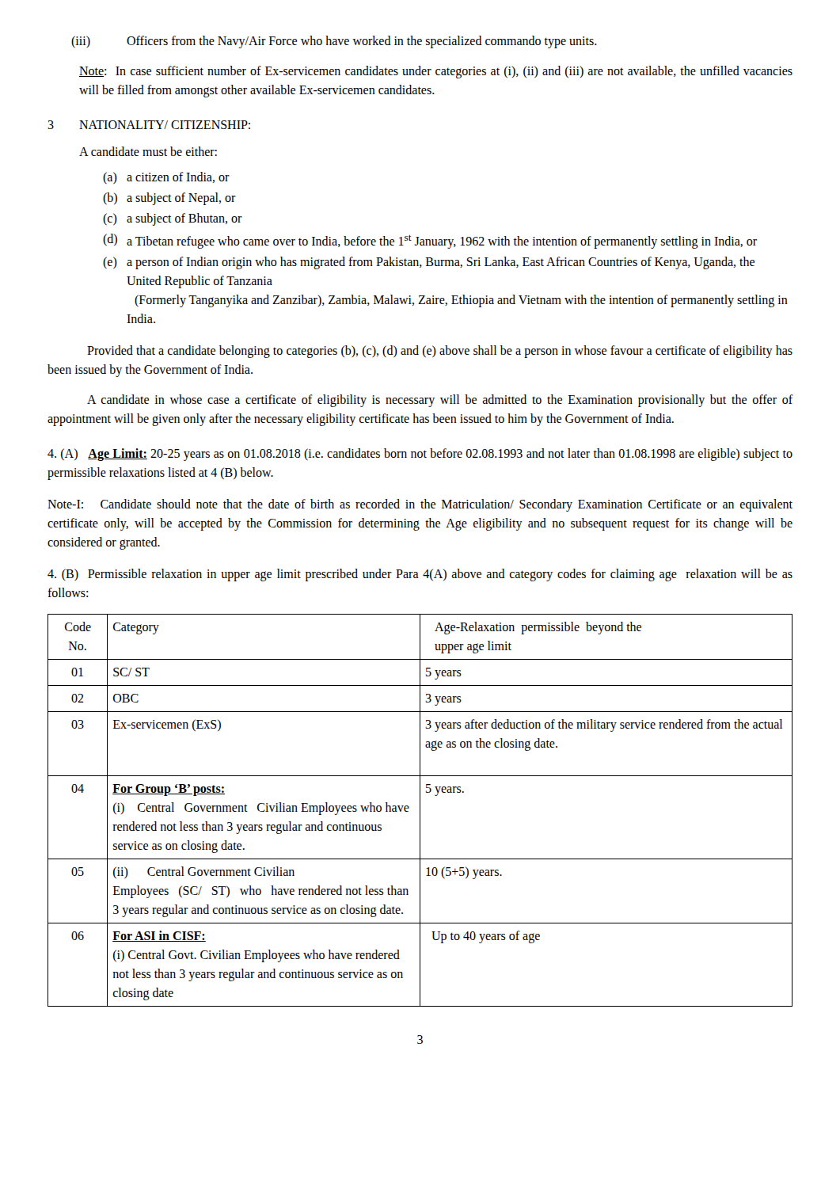(iii)
Officers from the Navy/Air Force who have worked in the specialized commando type units.
Note: In case sufficient number of Ex-servicemen candidates under categories at (i), (ii) and (iii) are not available, the unfilled vacancies will be filled from amongst other available Ex-servicemen candidates.
3
NATIONALITY/ CITIZENSHIP:
A candidate must be either:
(a)
a citizen of India, or
(b)
a subject of Nepal, or
(c)
a subject of Bhutan, or
(d)
a Tibetan refugee who came over to India, before the 1st January, 1962 with the intention of permanently settling in India, or
(e)
a person of Indian origin who has migrated from Pakistan, Burma, Sri Lanka, East African Countries of Kenya, Uganda, the United Republic of Tanzania
(Formerly Tanganyika and Zanzibar), Zambia, Malawi, Zaire, Ethiopia and Vietnam with the intention of permanently settling in India.
Provided that a candidate belonging to categories (b), (c), (d) and (e) above shall be a person in whose favour a certificate of eligibility has been issued by the Government of India.
A candidate in whose case a certificate of eligibility is necessary will be admitted to the Examination provisionally but the offer of appointment will be given only after the necessary eligibility certificate has been issued to him by the Government of India.
4. (A) Age Limit: 20-25 years as on 01.08.2018 (i.e. candidates born not before 02.08.1993 and not later than 01.08.1998 are eligible) subject to permissible relaxations listed at 4 (B) below.
Note-I: Candidate should note that the date of birth as recorded in the Matriculation/ Secondary Examination Certificate or an equivalent certificate only, will be accepted by the Commission for determining the Age eligibility and no subsequent request for its change will be considered or granted.
4. (B) Permissible relaxation in upper age limit prescribed under Para 4(A) above and category codes for claiming age relaxation will be as follows:
| Code No. | Category | Age-Relaxation permissible beyond the upper age limit |
| 01 | SC/ ST | 5 years |
| 02 | OBC | 3 years |
| 03 | Ex-servicemen (ExS) | 3 years after deduction of the military service rendered from the actual age as on the closing date. |
| 04 | For Group ‘B’ posts: (i) Central Government Civilian Employees who have rendered not less than 3 years regular and continuous service as on closing date. | 5 years. |
| 05 | (ii) Central Government Civilian Employees (SC/ ST) who have rendered not less than 3 years regular and continuous service as on closing date. | 10 (5+5) years. |
| 06 | For ASI in CISF: (i) Central Govt. Civilian Employees who have rendered not less than 3 years regular and continuous service as on closing date | Up to 40 years of age |
3